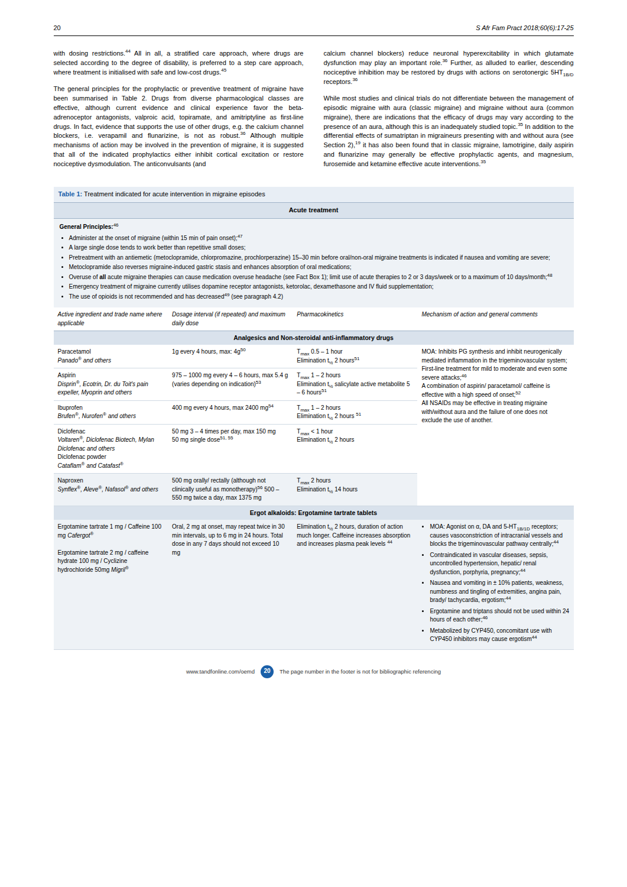20 S Afr Fam Pract 2018;60(6):17-25
with dosing restrictions.44 All in all, a stratified care approach, where drugs are selected according to the degree of disability, is preferred to a step care approach, where treatment is initialised with safe and low-cost drugs.45
The general principles for the prophylactic or preventive treatment of migraine have been summarised in Table 2. Drugs from diverse pharmacological classes are effective, although current evidence and clinical experience favor the beta-adrenoceptor antagonists, valproic acid, topiramate, and amitriptyline as first-line drugs. In fact, evidence that supports the use of other drugs, e.g. the calcium channel blockers, i.e. verapamil and flunarizine, is not as robust.36 Although multiple mechanisms of action may be involved in the prevention of migraine, it is suggested that all of the indicated prophylactics either inhibit cortical excitation or restore nociceptive dysmodulation. The anticonvulsants (and
calcium channel blockers) reduce neuronal hyperexcitability in which glutamate dysfunction may play an important role.36 Further, as alluded to earlier, descending nociceptive inhibition may be restored by drugs with actions on serotonergic 5HT1B/D receptors.36
While most studies and clinical trials do not differentiate between the management of episodic migraine with aura (classic migraine) and migraine without aura (common migraine), there are indications that the efficacy of drugs may vary according to the presence of an aura, although this is an inadequately studied topic.35 In addition to the differential effects of sumatriptan in migraineurs presenting with and without aura (see Section 2),19 it has also been found that in classic migraine, lamotrigine, daily aspirin and flunarizine may generally be effective prophylactic agents, and magnesium, furosemide and ketamine effective acute interventions.35
Table 1: Treatment indicated for acute intervention in migraine episodes
| Acute treatment |
| General Principles: 46 Administer at the onset of migraine (within 15 min of pain onset); 47 A large single dose tends to work better than repetitive small doses; Pretreatment with an antiemetic (metoclopramide, chlorpromazine, prochlorperazine) 15–30 min before oral/non-oral migraine treatments is indicated if nausea and vomiting are severe; Metoclopramide also reverses migraine-induced gastric stasis and enhances absorption of oral medications; Overuse of all acute migraine therapies can cause medication overuse headache (see Fact Box 1); limit use of acute therapies to 2 or 3 days/week or to a maximum of 10 days/month; 48 Emergency treatment of migraine currently utilises dopamine receptor antagonists, ketorolac, dexamethasone and IV fluid supplementation; The use of opioids is not recommended and has decreased 49 (see paragraph 4.2) |
| Active ingredient and trade name where applicable | Dosage interval (if repeated) and maximum daily dose | Pharmacokinetics | Mechanism of action and general comments |
| Analgesics and Non-steroidal anti-inflammatory drugs |
| Paracetamol Panado ® and others | 1g every 4 hours, max: 4g 50 | T max 0.5 – 1 hour Elimination t ½ 2 hours 51 | MOA: Inhibits PG synthesis and inhibit neurogenically mediated inflammation in the trigeminovascular system; First-line treatment for mild to moderate and even some severe attacks; 46 A combination of aspirin/ paracetamol/ caffeine is effective with a high speed of onset; 52 All NSAIDs may be effective in treating migraine with/without aura and the failure of one does not exclude the use of another. |
| Aspirin Disprin ® , Ecotrin, Dr. du Toit's pain expeller, Myoprin and others | 975 – 1000 mg every 4 – 6 hours, max 5.4 g (varies depending on indication) 53 | T max 1 – 2 hours Elimination t ½ salicylate active metabolite 5 – 6 hours 51 |
| Ibuprofen Brufen ® , Nurofen ® and others | 400 mg every 4 hours, max 2400 mg 54 | T max 1 – 2 hours Elimination t ½ 2 hours 51 |
| Diclofenac Voltaren ® , Diclofenac Biotech, Mylan Diclofenac and others Diclofenac powder Cataflam ® and Catafast ® | 50 mg 3 – 4 times per day, max 150 mg 50 mg single dose 51, 55 | T max < 1 hour Elimination t ½ 2 hours |
| Naproxen Synflex ® , Aleve ® , Nafasol ® and others | 500 mg orally/ rectally (although not clinically useful as monotherapy) 56 500 –550 mg twice a day, max 1375 mg | T max 2 hours Elimination t ½ 14 hours |
| Ergot alkaloids: Ergotamine tartrate tablets |
| Ergotamine tartrate 1 mg / Caffeine 100 mg Cafergot ® Ergotamine tartrate 2 mg / caffeine hydrate 100 mg / Cyclizine hydrochloride 50mg Migril ® | Oral, 2 mg at onset, may repeat twice in 30 min intervals, up to 6 mg in 24 hours. Total dose in any 7 days should not exceed 10 mg | Elimination t ½ 2 hours, duration of action much longer. Caffeine increases absorption and increases plasma peak levels 44 | MOA: Agonist on α, DA and 5-HT 1B/1D receptors; causes vasoconstriction of intracranial vessels and blocks the trigeminovascular pathway centrally; 44 Contraindicated in vascular diseases, sepsis, uncontrolled hypertension, hepatic/ renal dysfunction, porphyria, pregnancy; 44 Nausea and vomiting in ± 10% patients, weakness, numbness and tingling of extremities, angina pain, brady/ tachycardia, ergotism; 44 Ergotamine and triptans should not be used within 24 hours of each other; 46 Metabolized by CYP450, concomitant use with CYP450 inhibitors may cause ergotism 44 |
www.tandfonline.com/oemd 20 The page number in the footer is not for bibliographic referencing